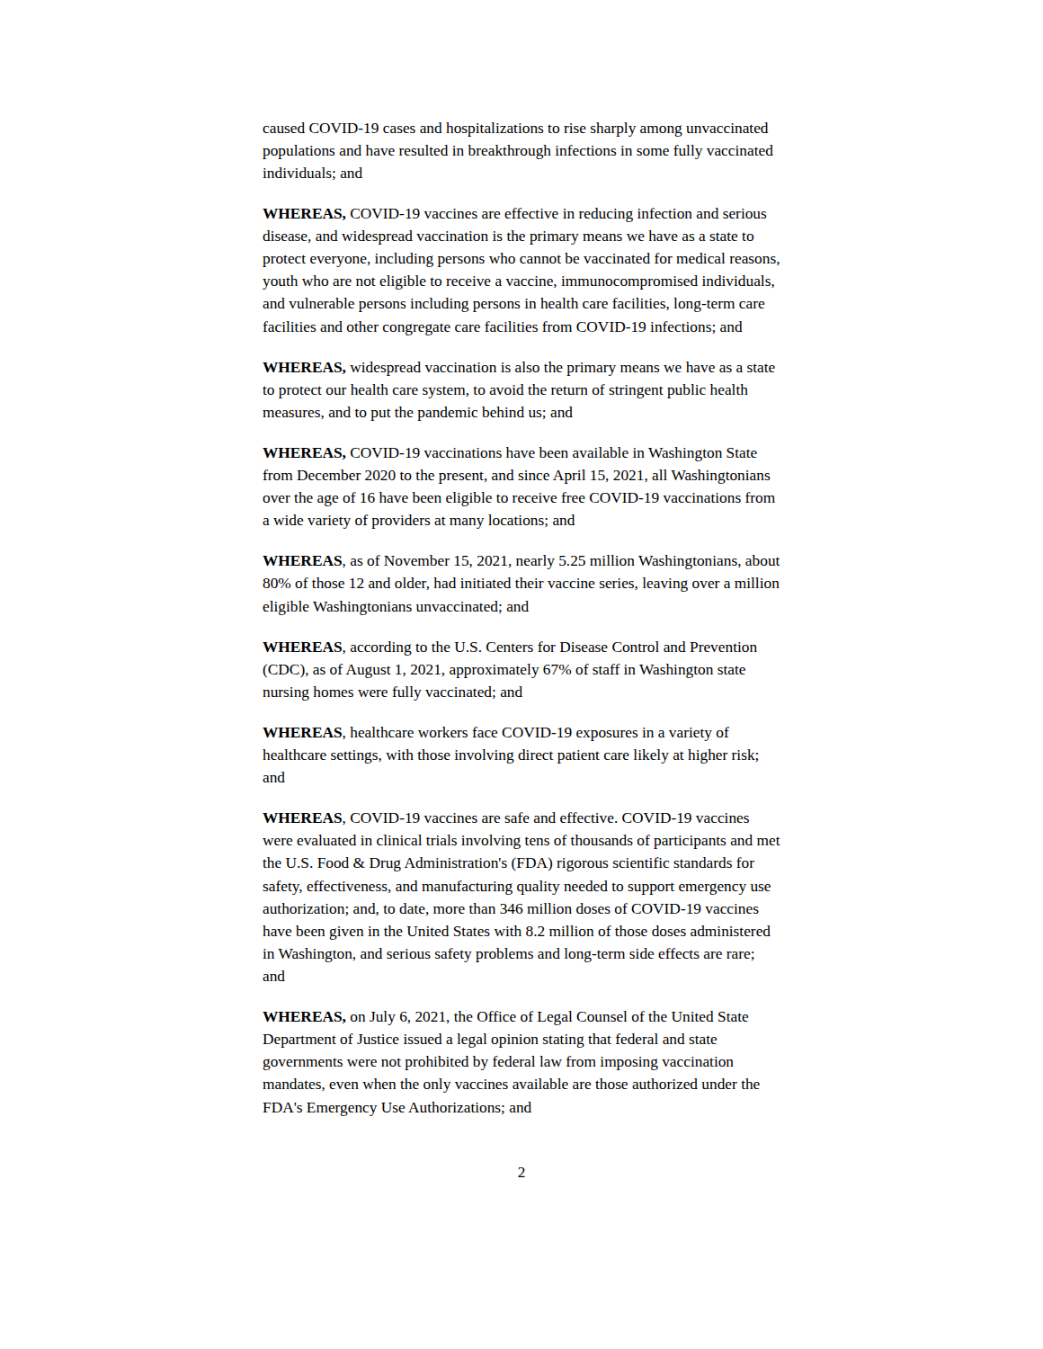caused COVID-19 cases and hospitalizations to rise sharply among unvaccinated populations and have resulted in breakthrough infections in some fully vaccinated individuals; and
WHEREAS, COVID-19 vaccines are effective in reducing infection and serious disease, and widespread vaccination is the primary means we have as a state to protect everyone, including persons who cannot be vaccinated for medical reasons, youth who are not eligible to receive a vaccine, immunocompromised individuals, and vulnerable persons including persons in health care facilities, long-term care facilities and other congregate care facilities from COVID-19 infections; and
WHEREAS, widespread vaccination is also the primary means we have as a state to protect our health care system, to avoid the return of stringent public health measures, and to put the pandemic behind us; and
WHEREAS, COVID-19 vaccinations have been available in Washington State from December 2020 to the present, and since April 15, 2021, all Washingtonians over the age of 16 have been eligible to receive free COVID-19 vaccinations from a wide variety of providers at many locations; and
WHEREAS, as of November 15, 2021, nearly 5.25 million Washingtonians, about 80% of those 12 and older, had initiated their vaccine series, leaving over a million eligible Washingtonians unvaccinated; and
WHEREAS, according to the U.S. Centers for Disease Control and Prevention (CDC), as of August 1, 2021, approximately 67% of staff in Washington state nursing homes were fully vaccinated; and
WHEREAS, healthcare workers face COVID-19 exposures in a variety of healthcare settings, with those involving direct patient care likely at higher risk; and
WHEREAS, COVID-19 vaccines are safe and effective. COVID-19 vaccines were evaluated in clinical trials involving tens of thousands of participants and met the U.S. Food & Drug Administration's (FDA) rigorous scientific standards for safety, effectiveness, and manufacturing quality needed to support emergency use authorization; and, to date, more than 346 million doses of COVID-19 vaccines have been given in the United States with 8.2 million of those doses administered in Washington, and serious safety problems and long-term side effects are rare; and
WHEREAS, on July 6, 2021, the Office of Legal Counsel of the United State Department of Justice issued a legal opinion stating that federal and state governments were not prohibited by federal law from imposing vaccination mandates, even when the only vaccines available are those authorized under the FDA's Emergency Use Authorizations; and
2